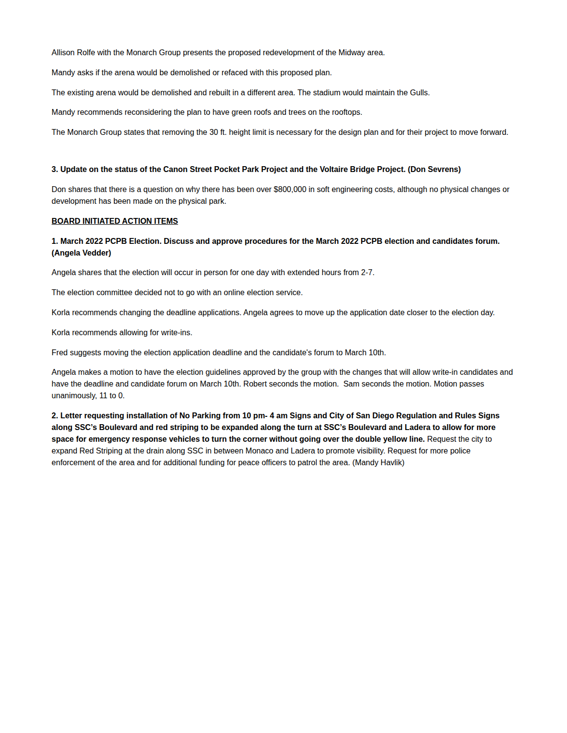Allison Rolfe with the Monarch Group presents the proposed redevelopment of the Midway area.
Mandy asks if the arena would be demolished or refaced with this proposed plan.
The existing arena would be demolished and rebuilt in a different area. The stadium would maintain the Gulls.
Mandy recommends reconsidering the plan to have green roofs and trees on the rooftops.
The Monarch Group states that removing the 30 ft. height limit is necessary for the design plan and for their project to move forward.
3. Update on the status of the Canon Street Pocket Park Project and the Voltaire Bridge Project. (Don Sevrens)
Don shares that there is a question on why there has been over $800,000 in soft engineering costs, although no physical changes or development has been made on the physical park.
BOARD INITIATED ACTION ITEMS
1. March 2022 PCPB Election. Discuss and approve procedures for the March 2022 PCPB election and candidates forum. (Angela Vedder)
Angela shares that the election will occur in person for one day with extended hours from 2-7.
The election committee decided not to go with an online election service.
Korla recommends changing the deadline applications. Angela agrees to move up the application date closer to the election day.
Korla recommends allowing for write-ins.
Fred suggests moving the election application deadline and the candidate's forum to March 10th.
Angela makes a motion to have the election guidelines approved by the group with the changes that will allow write-in candidates and have the deadline and candidate forum on March 10th. Robert seconds the motion. Sam seconds the motion. Motion passes unanimously, 11 to 0.
2. Letter requesting installation of No Parking from 10 pm- 4 am Signs and City of San Diego Regulation and Rules Signs along SSC’s Boulevard and red striping to be expanded along the turn at SSC’s Boulevard and Ladera to allow for more space for emergency response vehicles to turn the corner without going over the double yellow line. Request the city to expand Red Striping at the drain along SSC in between Monaco and Ladera to promote visibility. Request for more police enforcement of the area and for additional funding for peace officers to patrol the area. (Mandy Havlik)